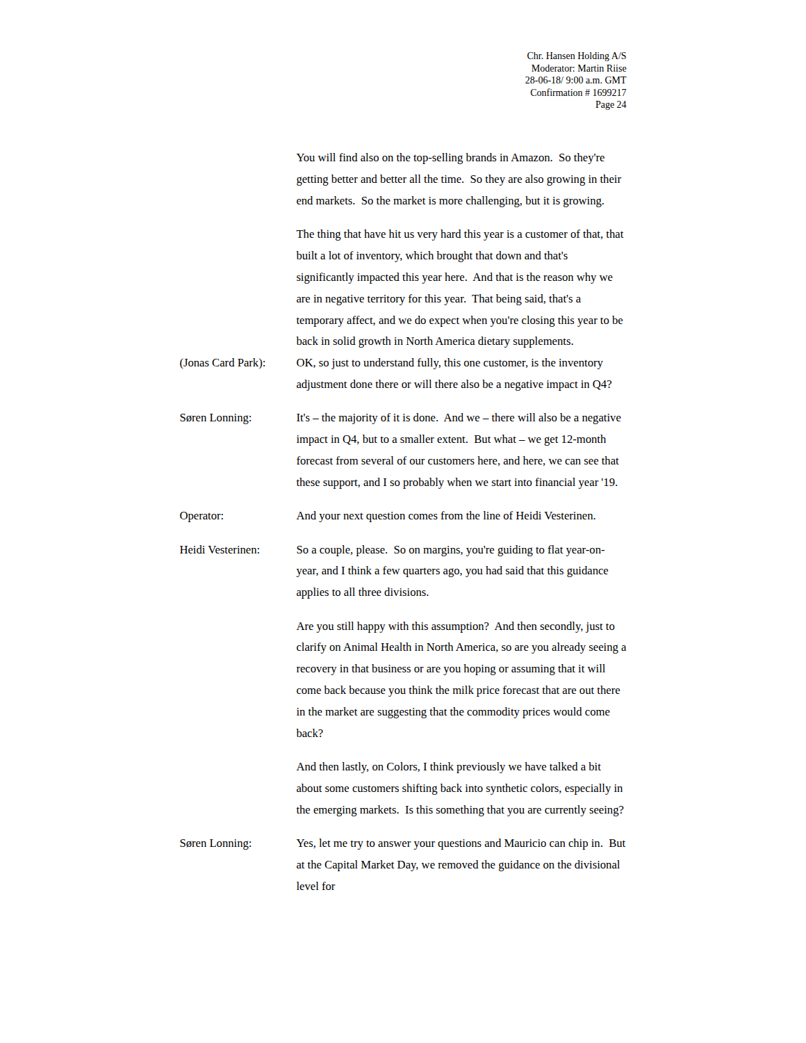Chr. Hansen Holding A/S
Moderator: Martin Riise
28-06-18/ 9:00 a.m. GMT
Confirmation # 1699217
Page 24
You will find also on the top-selling brands in Amazon. So they're getting better and better all the time. So they are also growing in their end markets. So the market is more challenging, but it is growing.
The thing that have hit us very hard this year is a customer of that, that built a lot of inventory, which brought that down and that's significantly impacted this year here. And that is the reason why we are in negative territory for this year. That being said, that's a temporary affect, and we do expect when you're closing this year to be back in solid growth in North America dietary supplements.
(Jonas Card Park):
OK, so just to understand fully, this one customer, is the inventory adjustment done there or will there also be a negative impact in Q4?
Søren Lonning:
It's – the majority of it is done. And we – there will also be a negative impact in Q4, but to a smaller extent. But what – we get 12-month forecast from several of our customers here, and here, we can see that these support, and I so probably when we start into financial year '19.
Operator:
And your next question comes from the line of Heidi Vesterinen.
Heidi Vesterinen:
So a couple, please. So on margins, you're guiding to flat year-on-year, and I think a few quarters ago, you had said that this guidance applies to all three divisions.
Are you still happy with this assumption? And then secondly, just to clarify on Animal Health in North America, so are you already seeing a recovery in that business or are you hoping or assuming that it will come back because you think the milk price forecast that are out there in the market are suggesting that the commodity prices would come back?
And then lastly, on Colors, I think previously we have talked a bit about some customers shifting back into synthetic colors, especially in the emerging markets. Is this something that you are currently seeing?
Søren Lonning:
Yes, let me try to answer your questions and Mauricio can chip in. But at the Capital Market Day, we removed the guidance on the divisional level for